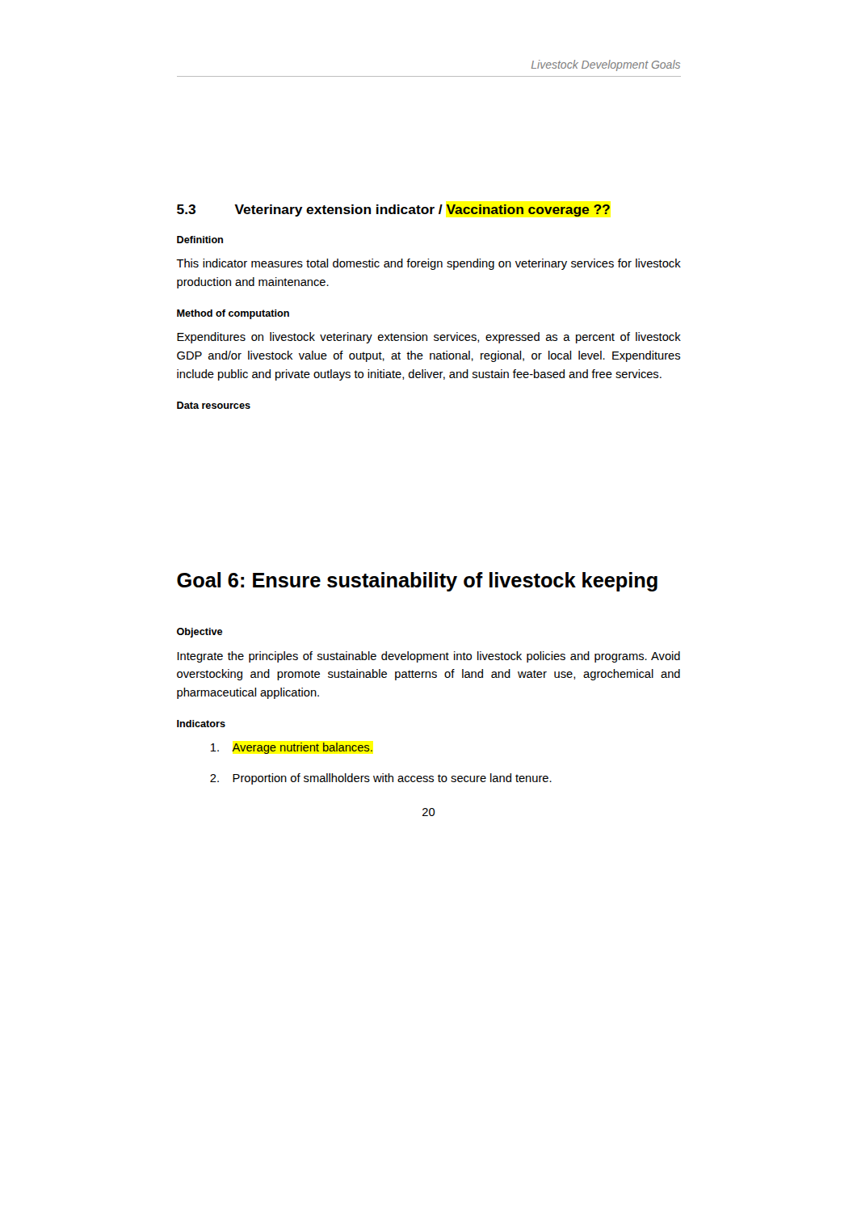Livestock Development Goals
5.3 Veterinary extension indicator / Vaccination coverage ??
Definition
This indicator measures total domestic and foreign spending on veterinary services for livestock production and maintenance.
Method of computation
Expenditures on livestock veterinary extension services, expressed as a percent of livestock GDP and/or livestock value of output, at the national, regional, or local level. Expenditures include public and private outlays to initiate, deliver, and sustain fee-based and free services.
Data resources
Goal 6: Ensure sustainability of livestock keeping
Objective
Integrate the principles of sustainable development into livestock policies and programs. Avoid overstocking and promote sustainable patterns of land and water use, agrochemical and pharmaceutical application.
Indicators
Average nutrient balances.
Proportion of smallholders with access to secure land tenure.
20